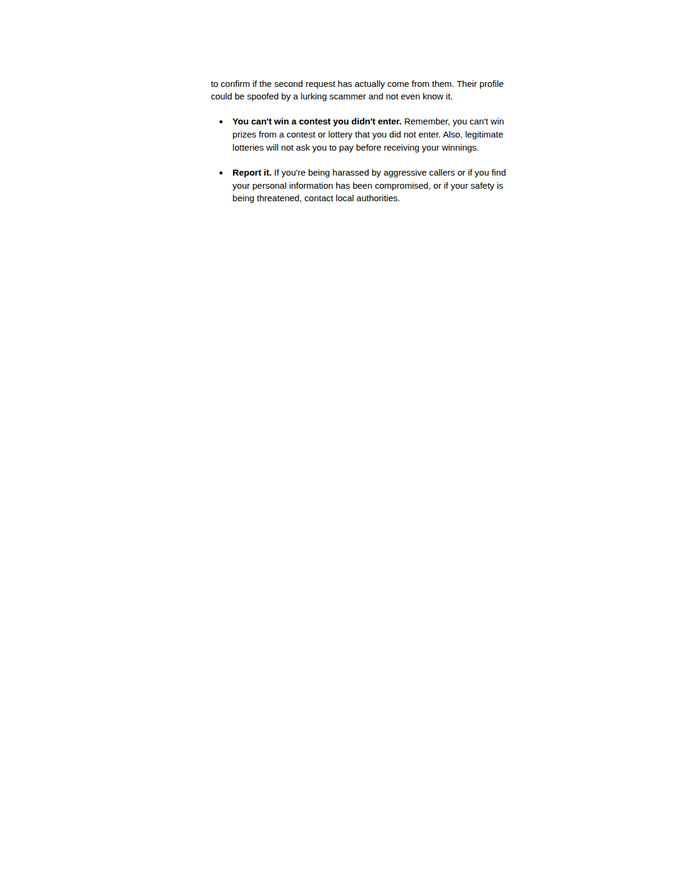to confirm if the second request has actually come from them. Their profile could be spoofed by a lurking scammer and not even know it.
You can't win a contest you didn't enter. Remember, you can't win prizes from a contest or lottery that you did not enter. Also, legitimate lotteries will not ask you to pay before receiving your winnings.
Report it. If you're being harassed by aggressive callers or if you find your personal information has been compromised, or if your safety is being threatened, contact local authorities.